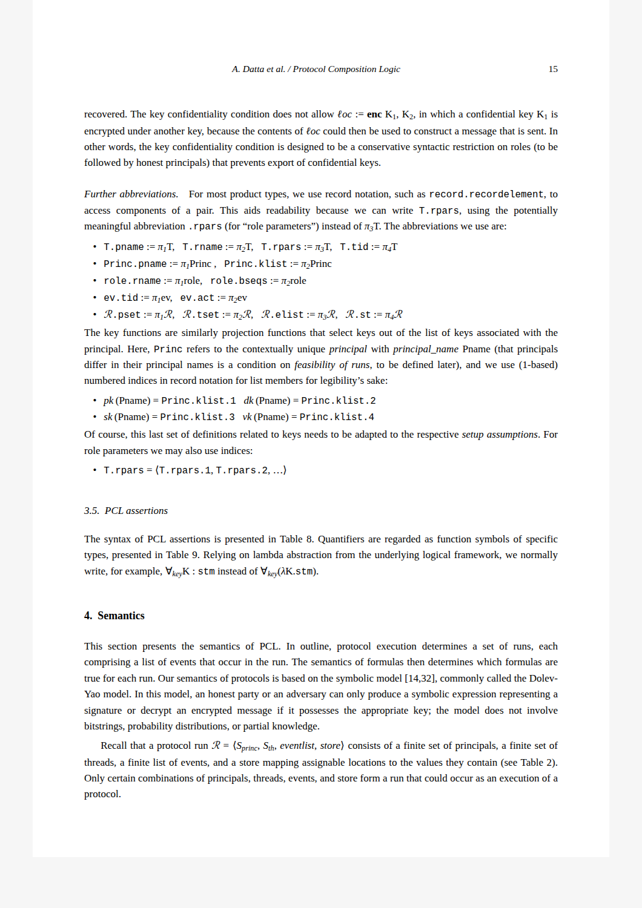A. Datta et al. / Protocol Composition Logic 15
recovered. The key confidentiality condition does not allow ℓoc := enc K1, K2, in which a confidential key K1 is encrypted under another key, because the contents of ℓoc could then be used to construct a message that is sent. In other words, the key confidentiality condition is designed to be a conservative syntactic restriction on roles (to be followed by honest principals) that prevents export of confidential keys.
Further abbreviations. For most product types, we use record notation, such as record.recordelement, to access components of a pair. This aids readability because we can write T.rpars, using the potentially meaningful abbreviation .rpars (for “role parameters”) instead of π3 T. The abbreviations we use are:
T.pname := π1 T, T.rname := π2 T, T.rpars := π3 T, T.tid := π4 T
Princ.pname := π1 Princ , Princ.klist := π2 Princ
role.rname := π1role, role.bseqs := π2role
ev.tid := π1ev, ev.act := π2ev
ℛ.pset := π1 ℛ, ℛ.tset := π2 ℛ, ℛ.elist := π3 ℛ, ℛ.st := π4 ℛ
The key functions are similarly projection functions that select keys out of the list of keys associated with the principal. Here, Princ refers to the contextually unique principal with principal_name Pname (that principals differ in their principal names is a condition on feasibility of runs, to be defined later), and we use (1-based) numbered indices in record notation for list members for legibility’s sake:
pk (Pname) = Princ.klist.1 dk (Pname) = Princ.klist.2
sk (Pname) = Princ.klist.3 vk (Pname) = Princ.klist.4
Of course, this last set of definitions related to keys needs to be adapted to the respective setup assumptions. For role parameters we may also use indices:
T.rpars = ⟨T.rpars.1, T.rpars.2, …⟩
3.5. PCL assertions
The syntax of PCL assertions is presented in Table 8. Quantifiers are regarded as function symbols of specific types, presented in Table 9. Relying on lambda abstraction from the underlying logical framework, we normally write, for example, ∀key K : stm instead of ∀key(λ K.stm).
4. Semantics
This section presents the semantics of PCL. In outline, protocol execution determines a set of runs, each comprising a list of events that occur in the run. The semantics of formulas then determines which formulas are true for each run. Our semantics of protocols is based on the symbolic model [14,32], commonly called the Dolev-Yao model. In this model, an honest party or an adversary can only produce a symbolic expression representing a signature or decrypt an encrypted message if it possesses the appropriate key; the model does not involve bitstrings, probability distributions, or partial knowledge.
Recall that a protocol run ℛ = ⟨Sprinc, Sth, eventlist, store⟩ consists of a finite set of principals, a finite set of threads, a finite list of events, and a store mapping assignable locations to the values they contain (see Table 2). Only certain combinations of principals, threads, events, and store form a run that could occur as an execution of a protocol.